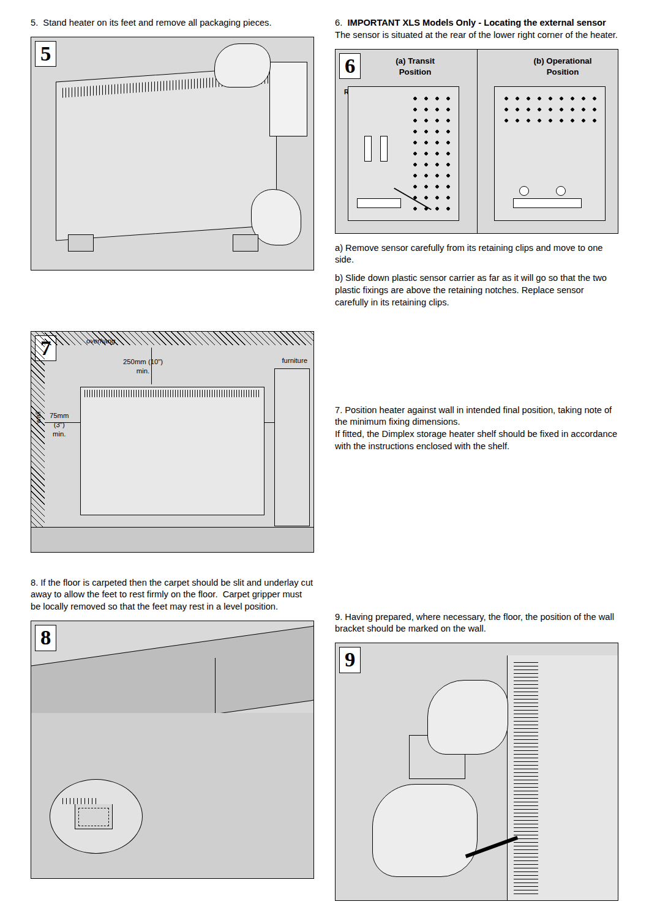5. Stand heater on its feet and remove all packaging pieces.
5
6. IMPORTANT XLS Models Only - Locating the external sensor
The sensor is situated at the rear of the lower right corner of the heater.
6
(a) Transit
Position
(b) Operational
Position
Retaining Notches
a) Remove sensor carefully from its retaining clips and move to one side.
b) Slide down plastic sensor carrier as far as it will go so that the two plastic fixings are above the retaining notches. Replace sensor carefully in its retaining clips.
7
overhang
250mm (10")
min.
furniture
wall
75mm
(3")
min.
75mm
(3")
min.
7. Position heater against wall in intended final position, taking note of the minimum fixing dimensions.
If fitted, the Dimplex storage heater shelf should be fixed in accordance with the instructions enclosed with the shelf.
8. If the floor is carpeted then the carpet should be slit and underlay cut away to allow the feet to rest firmly on the floor. Carpet gripper must be locally removed so that the feet may rest in a level position.
8
9. Having prepared, where necessary, the floor, the position of the wall bracket should be marked on the wall.
9